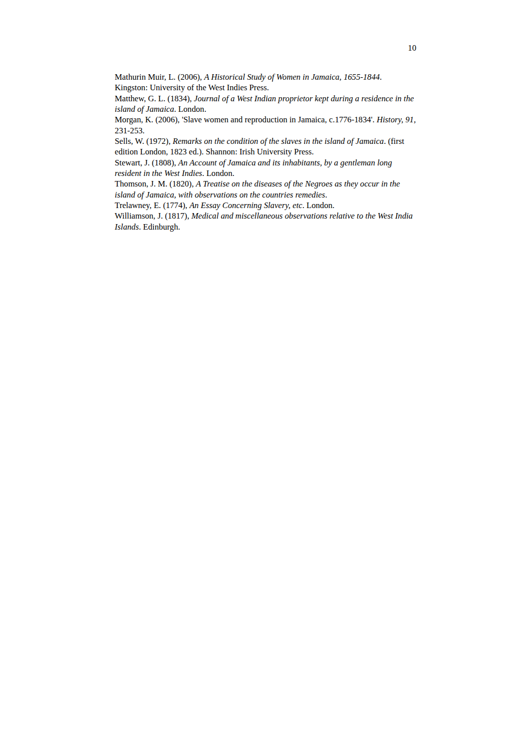10
Mathurin Muir, L. (2006), A Historical Study of Women in Jamaica, 1655-1844. Kingston: University of the West Indies Press.
Matthew, G. L. (1834), Journal of a West Indian proprietor kept during a residence in the island of Jamaica. London.
Morgan, K. (2006), 'Slave women and reproduction in Jamaica, c.1776-1834'. History, 91, 231-253.
Sells, W. (1972), Remarks on the condition of the slaves in the island of Jamaica. (first edition London, 1823 ed.). Shannon: Irish University Press.
Stewart, J. (1808), An Account of Jamaica and its inhabitants, by a gentleman long resident in the West Indies. London.
Thomson, J. M. (1820), A Treatise on the diseases of the Negroes as they occur in the island of Jamaica, with observations on the countries remedies.
Trelawney, E. (1774), An Essay Concerning Slavery, etc. London.
Williamson, J. (1817), Medical and miscellaneous observations relative to the West India Islands. Edinburgh.